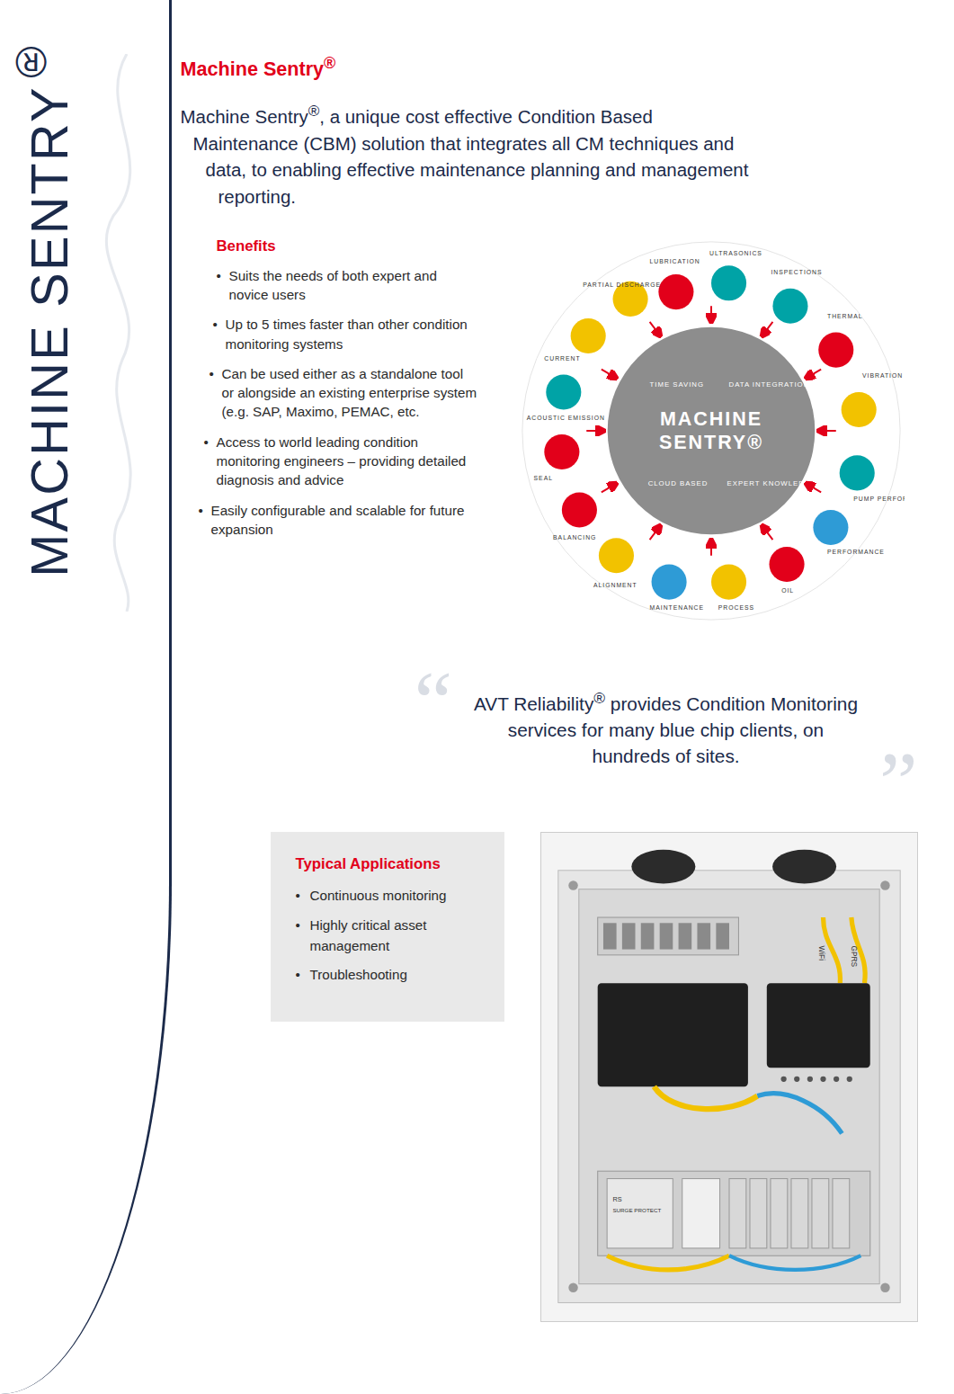MACHINE SENTRY®
Machine Sentry®
Machine Sentry®, a unique cost effective Condition Based Maintenance (CBM) solution that integrates all CM techniques and data, to enabling effective maintenance planning and management reporting.
Benefits
Suits the needs of both expert and novice users
Up to 5 times faster than other condition monitoring systems
Can be used either as a standalone tool or alongside an existing enterprise system (e.g. SAP, Maximo, PEMAC, etc.
Access to world leading condition monitoring engineers – providing detailed diagnosis and advice
Easily configurable and scalable for future expansion
Machine Sentry® integration wheel Outer ring icons: Lubrication, Ultrasonics, Inspections, Thermal, Vibration, Pump Performance, Performance, Oil, Process, Maintenance, Alignment, Balancing, Seal, Acoustic Emission, Current, Partial Discharge. Inner hub labels: Time Saving, Data Integration, Cloud Based, Expert Knowledge. MACHINE SENTRY® TIME SAVING DATA INTEGRATION CLOUD BASED EXPERT KNOWLEDGE LUBRICATION ULTRASONICS INSPECTIONS THERMAL VIBRATION PUMP PERFORMANCE PERFORMANCE OIL PROCESS MAINTENANCE ALIGNMENT BALANCING SEAL ACOUSTIC EMISSION CURRENT PARTIAL DISCHARGE
“
AVT Reliability® provides Condition Monitoring services for many blue chip clients, on hundreds of sites.
”
Typical Applications
Continuous monitoring
Highly critical asset management
Troubleshooting
Machine Sentry® enclosure interior WiFi GPRS RS SURGE PROTECT